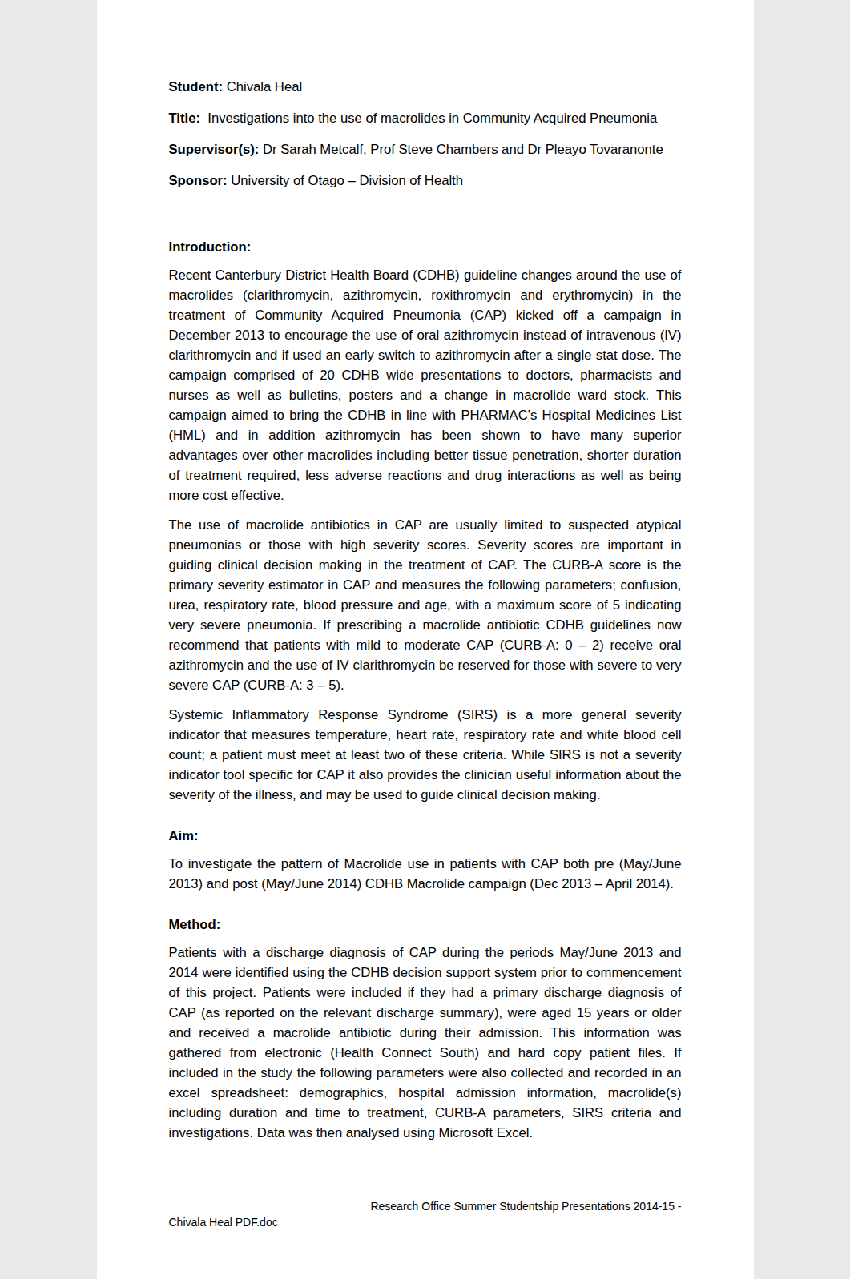Student: Chivala Heal
Title: Investigations into the use of macrolides in Community Acquired Pneumonia
Supervisor(s): Dr Sarah Metcalf, Prof Steve Chambers and Dr Pleayo Tovaranonte
Sponsor: University of Otago – Division of Health
Introduction:
Recent Canterbury District Health Board (CDHB) guideline changes around the use of macrolides (clarithromycin, azithromycin, roxithromycin and erythromycin) in the treatment of Community Acquired Pneumonia (CAP) kicked off a campaign in December 2013 to encourage the use of oral azithromycin instead of intravenous (IV) clarithromycin and if used an early switch to azithromycin after a single stat dose. The campaign comprised of 20 CDHB wide presentations to doctors, pharmacists and nurses as well as bulletins, posters and a change in macrolide ward stock. This campaign aimed to bring the CDHB in line with PHARMAC's Hospital Medicines List (HML) and in addition azithromycin has been shown to have many superior advantages over other macrolides including better tissue penetration, shorter duration of treatment required, less adverse reactions and drug interactions as well as being more cost effective.
The use of macrolide antibiotics in CAP are usually limited to suspected atypical pneumonias or those with high severity scores. Severity scores are important in guiding clinical decision making in the treatment of CAP. The CURB-A score is the primary severity estimator in CAP and measures the following parameters; confusion, urea, respiratory rate, blood pressure and age, with a maximum score of 5 indicating very severe pneumonia. If prescribing a macrolide antibiotic CDHB guidelines now recommend that patients with mild to moderate CAP (CURB-A: 0 – 2) receive oral azithromycin and the use of IV clarithromycin be reserved for those with severe to very severe CAP (CURB-A: 3 – 5).
Systemic Inflammatory Response Syndrome (SIRS) is a more general severity indicator that measures temperature, heart rate, respiratory rate and white blood cell count; a patient must meet at least two of these criteria. While SIRS is not a severity indicator tool specific for CAP it also provides the clinician useful information about the severity of the illness, and may be used to guide clinical decision making.
Aim:
To investigate the pattern of Macrolide use in patients with CAP both pre (May/June 2013) and post (May/June 2014) CDHB Macrolide campaign (Dec 2013 – April 2014).
Method:
Patients with a discharge diagnosis of CAP during the periods May/June 2013 and 2014 were identified using the CDHB decision support system prior to commencement of this project. Patients were included if they had a primary discharge diagnosis of CAP (as reported on the relevant discharge summary), were aged 15 years or older and received a macrolide antibiotic during their admission. This information was gathered from electronic (Health Connect South) and hard copy patient files. If included in the study the following parameters were also collected and recorded in an excel spreadsheet: demographics, hospital admission information, macrolide(s) including duration and time to treatment, CURB-A parameters, SIRS criteria and investigations. Data was then analysed using Microsoft Excel.
Research Office Summer Studentship Presentations 2014-15 - Chivala Heal PDF.doc